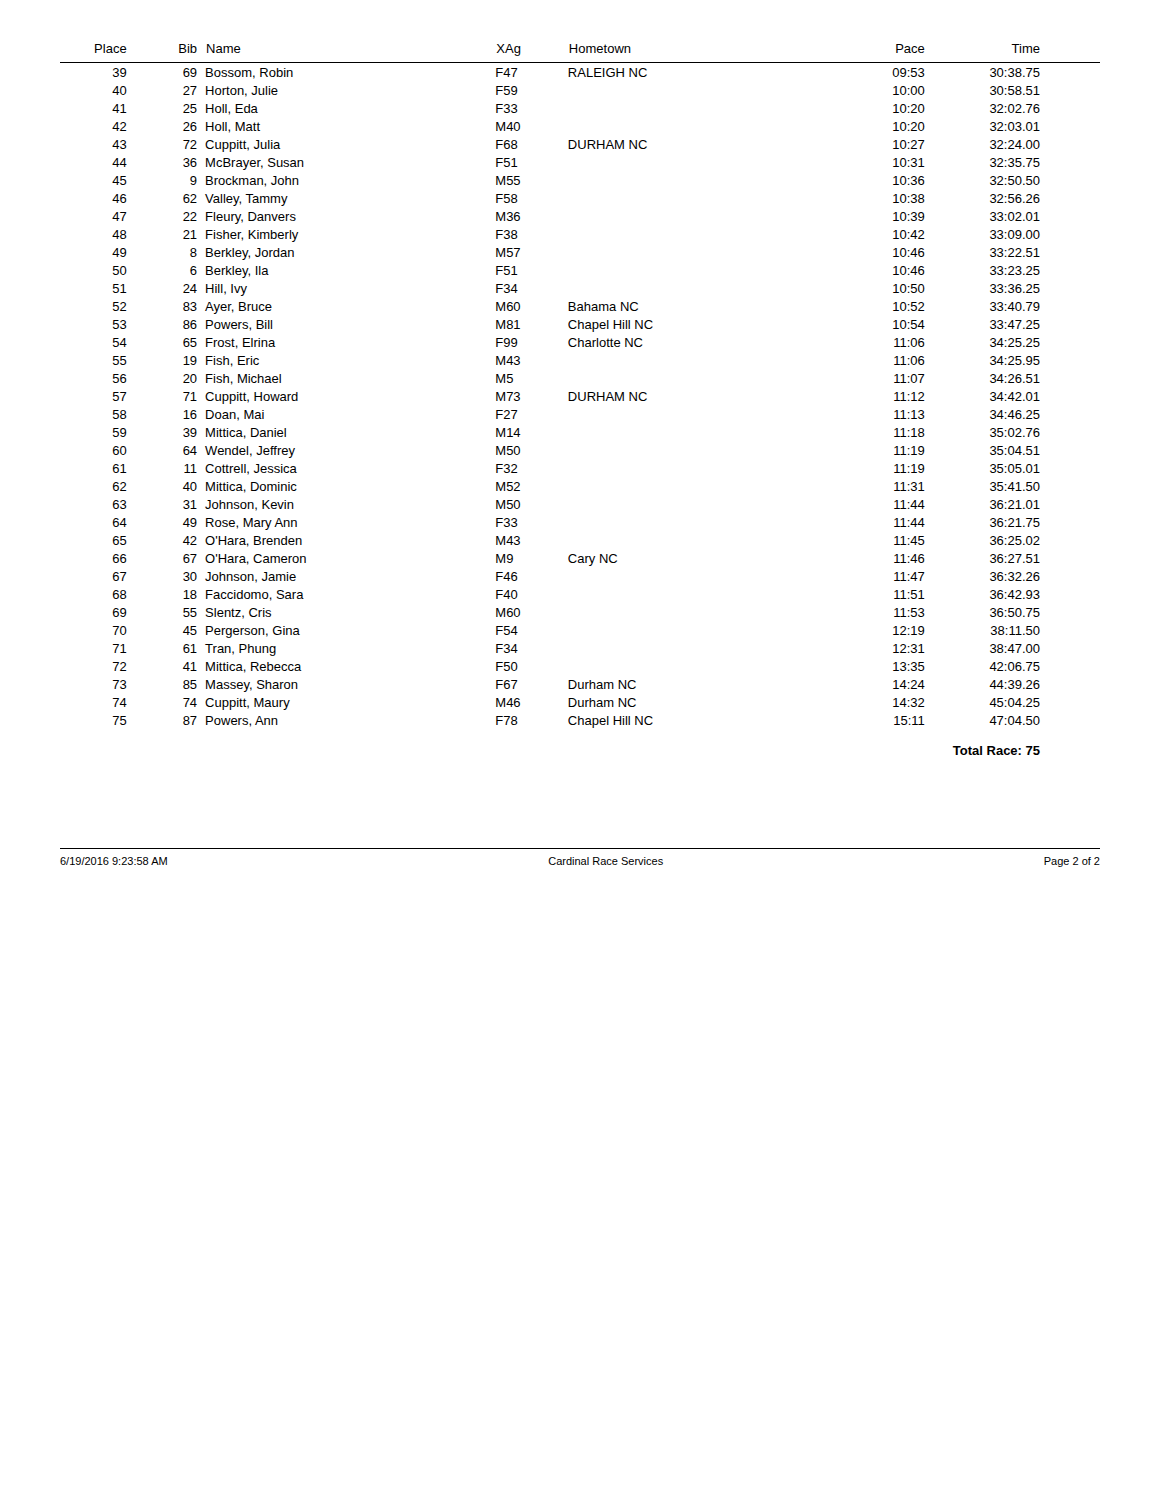| Place | Bib | Name | XAg | Hometown | Pace | Time |
| --- | --- | --- | --- | --- | --- | --- |
| 39 | 69 | Bossom, Robin | F47 | RALEIGH NC | 09:53 | 30:38.75 |
| 40 | 27 | Horton, Julie | F59 | | 10:00 | 30:58.51 |
| 41 | 25 | Holl, Eda | F33 | | 10:20 | 32:02.76 |
| 42 | 26 | Holl, Matt | M40 | | 10:20 | 32:03.01 |
| 43 | 72 | Cuppitt, Julia | F68 | DURHAM NC | 10:27 | 32:24.00 |
| 44 | 36 | McBrayer, Susan | F51 | | 10:31 | 32:35.75 |
| 45 | 9 | Brockman, John | M55 | | 10:36 | 32:50.50 |
| 46 | 62 | Valley, Tammy | F58 | | 10:38 | 32:56.26 |
| 47 | 22 | Fleury, Danvers | M36 | | 10:39 | 33:02.01 |
| 48 | 21 | Fisher, Kimberly | F38 | | 10:42 | 33:09.00 |
| 49 | 8 | Berkley, Jordan | M57 | | 10:46 | 33:22.51 |
| 50 | 6 | Berkley, Ila | F51 | | 10:46 | 33:23.25 |
| 51 | 24 | Hill, Ivy | F34 | | 10:50 | 33:36.25 |
| 52 | 83 | Ayer, Bruce | M60 | Bahama NC | 10:52 | 33:40.79 |
| 53 | 86 | Powers, Bill | M81 | Chapel Hill NC | 10:54 | 33:47.25 |
| 54 | 65 | Frost, Elrina | F99 | Charlotte NC | 11:06 | 34:25.25 |
| 55 | 19 | Fish, Eric | M43 | | 11:06 | 34:25.95 |
| 56 | 20 | Fish, Michael | M5 | | 11:07 | 34:26.51 |
| 57 | 71 | Cuppitt, Howard | M73 | DURHAM NC | 11:12 | 34:42.01 |
| 58 | 16 | Doan, Mai | F27 | | 11:13 | 34:46.25 |
| 59 | 39 | Mittica, Daniel | M14 | | 11:18 | 35:02.76 |
| 60 | 64 | Wendel, Jeffrey | M50 | | 11:19 | 35:04.51 |
| 61 | 11 | Cottrell, Jessica | F32 | | 11:19 | 35:05.01 |
| 62 | 40 | Mittica, Dominic | M52 | | 11:31 | 35:41.50 |
| 63 | 31 | Johnson, Kevin | M50 | | 11:44 | 36:21.01 |
| 64 | 49 | Rose, Mary Ann | F33 | | 11:44 | 36:21.75 |
| 65 | 42 | O'Hara, Brenden | M43 | | 11:45 | 36:25.02 |
| 66 | 67 | O'Hara, Cameron | M9 | Cary NC | 11:46 | 36:27.51 |
| 67 | 30 | Johnson, Jamie | F46 | | 11:47 | 36:32.26 |
| 68 | 18 | Faccidomo, Sara | F40 | | 11:51 | 36:42.93 |
| 69 | 55 | Slentz, Cris | M60 | | 11:53 | 36:50.75 |
| 70 | 45 | Pergerson, Gina | F54 | | 12:19 | 38:11.50 |
| 71 | 61 | Tran, Phung | F34 | | 12:31 | 38:47.00 |
| 72 | 41 | Mittica, Rebecca | F50 | | 13:35 | 42:06.75 |
| 73 | 85 | Massey, Sharon | F67 | Durham NC | 14:24 | 44:39.26 |
| 74 | 74 | Cuppitt, Maury | M46 | Durham NC | 14:32 | 45:04.25 |
| 75 | 87 | Powers, Ann | F78 | Chapel Hill NC | 15:11 | 47:04.50 |
Total Race: 75
6/19/2016 9:23:58 AM Cardinal Race Services Page 2 of 2